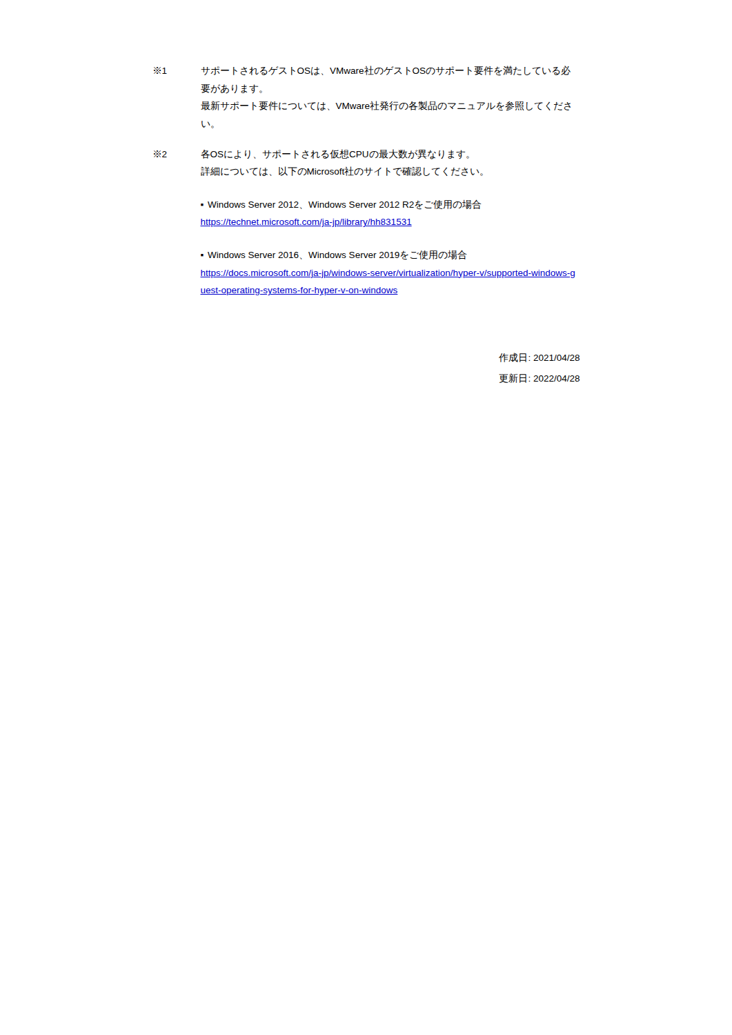※1
サポートされるゲストOSは、VMware社のゲストOSのサポート要件を満たしている必要があります。
最新サポート要件については、VMware社発行の各製品のマニュアルを参照してください。
※2
各OSにより、サポートされる仮想CPUの最大数が異なります。
詳細については、以下のMicrosoft社のサイトで確認してください。
▪ Windows Server 2012、Windows Server 2012 R2をご使用の場合
https://technet.microsoft.com/ja-jp/library/hh831531
▪ Windows Server 2016、Windows Server 2019をご使用の場合
https://docs.microsoft.com/ja-jp/windows-server/virtualization/hyper-v/supported-windows-guest-operating-systems-for-hyper-v-on-windows
作成日: 2021/04/28
更新日: 2022/04/28